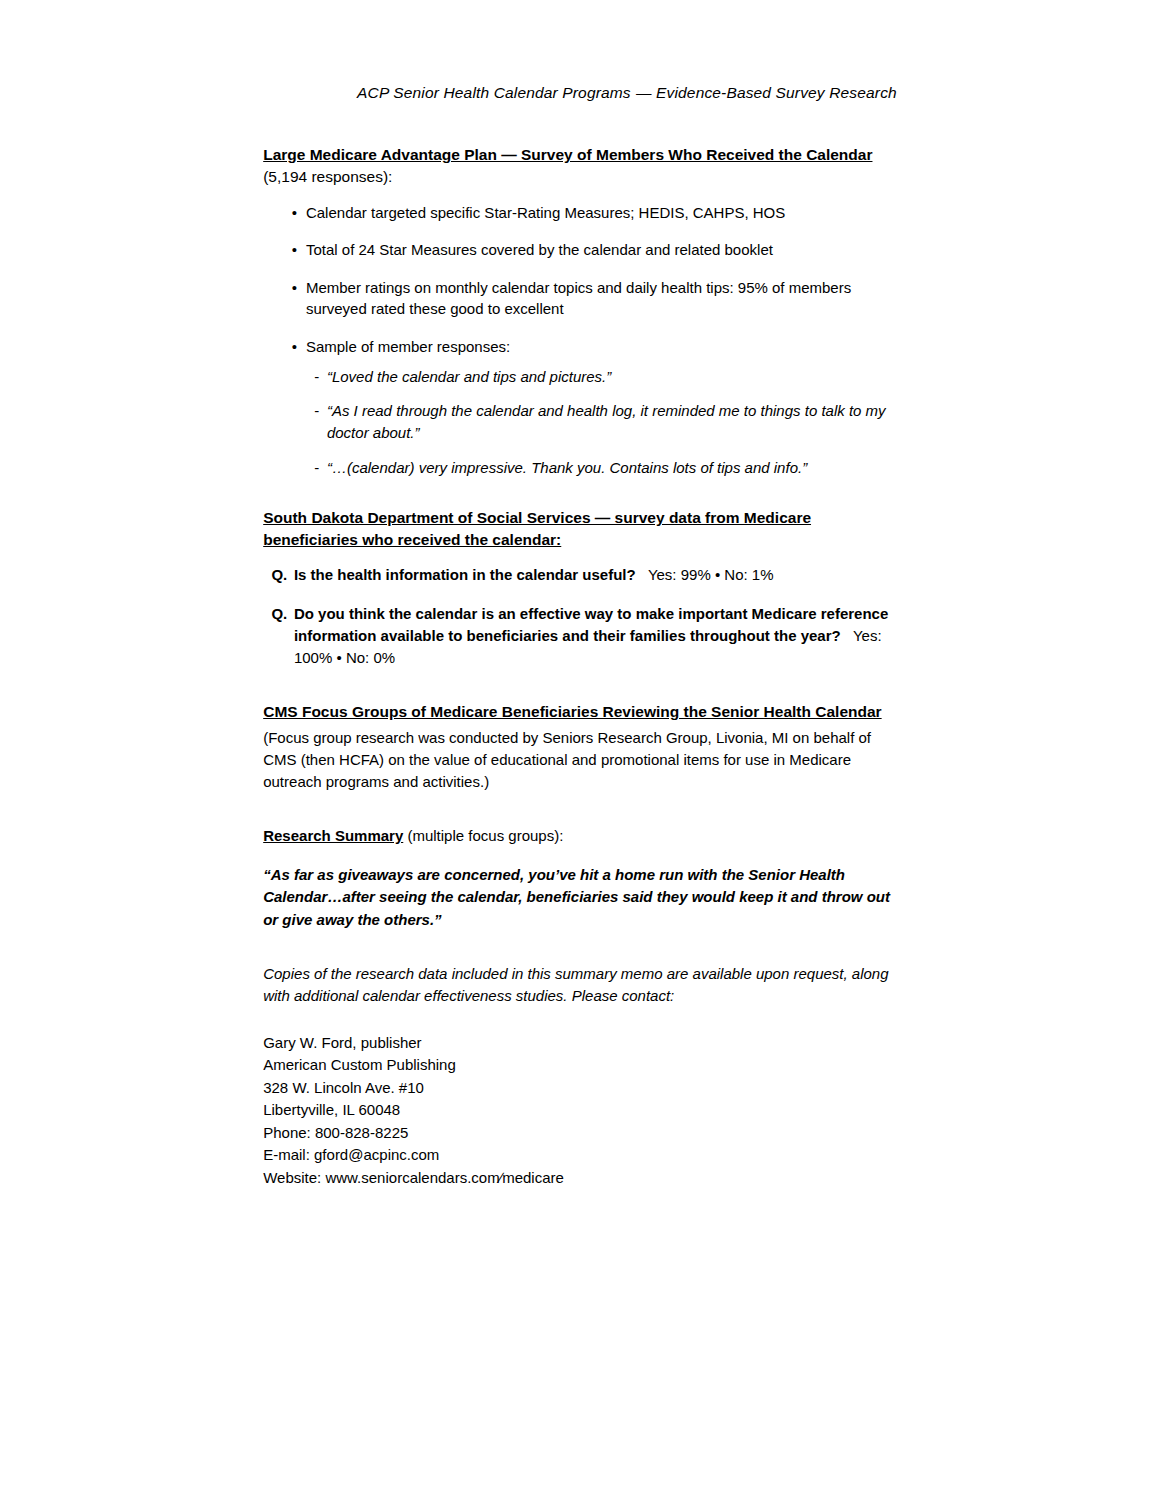ACP Senior Health Calendar Programs — Evidence-Based Survey Research
Large Medicare Advantage Plan — Survey of Members Who Received the Calendar (5,194 responses):
Calendar targeted specific Star-Rating Measures; HEDIS, CAHPS, HOS
Total of 24 Star Measures covered by the calendar and related booklet
Member ratings on monthly calendar topics and daily health tips: 95% of members surveyed rated these good to excellent
Sample of member responses:
“Loved the calendar and tips and pictures.”
“As I read through the calendar and health log, it reminded me to things to talk to my doctor about.”
“…(calendar) very impressive. Thank you. Contains lots of tips and info.”
South Dakota Department of Social Services — survey data from Medicare beneficiaries who received the calendar:
Q. Is the health information in the calendar useful? Yes: 99% • No: 1%
Q. Do you think the calendar is an effective way to make important Medicare reference information available to beneficiaries and their families throughout the year? Yes: 100% • No: 0%
CMS Focus Groups of Medicare Beneficiaries Reviewing the Senior Health Calendar
(Focus group research was conducted by Seniors Research Group, Livonia, MI on behalf of CMS (then HCFA) on the value of educational and promotional items for use in Medicare outreach programs and activities.)
Research Summary (multiple focus groups):
“As far as giveaways are concerned, you’ve hit a home run with the Senior Health Calendar…after seeing the calendar, beneficiaries said they would keep it and throw out or give away the others.”
Copies of the research data included in this summary memo are available upon request, along with additional calendar effectiveness studies. Please contact:
Gary W. Ford, publisher
American Custom Publishing
328 W. Lincoln Ave. #10
Libertyville, IL 60048
Phone: 800-828-8225
E-mail: gford@acpinc.com
Website: www.seniorcalendars.com∕medicare